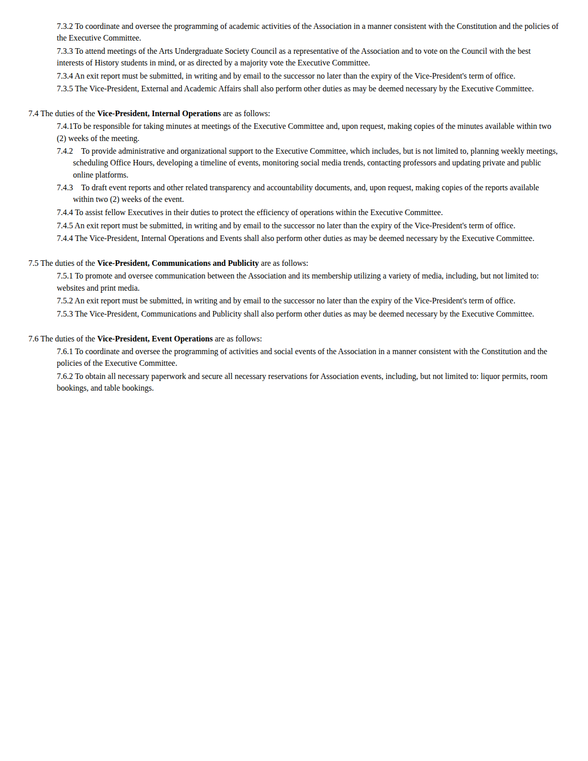7.3.2 To coordinate and oversee the programming of academic activities of the Association in a manner consistent with the Constitution and the policies of the Executive Committee.
7.3.3 To attend meetings of the Arts Undergraduate Society Council as a representative of the Association and to vote on the Council with the best interests of History students in mind, or as directed by a majority vote the Executive Committee.
7.3.4 An exit report must be submitted, in writing and by email to the successor no later than the expiry of the Vice-President's term of office.
7.3.5 The Vice-President, External and Academic Affairs shall also perform other duties as may be deemed necessary by the Executive Committee.
7.4 The duties of the Vice-President, Internal Operations are as follows:
7.4.1To be responsible for taking minutes at meetings of the Executive Committee and, upon request, making copies of the minutes available within two (2) weeks of the meeting.
7.4.2 To provide administrative and organizational support to the Executive Committee, which includes, but is not limited to, planning weekly meetings, scheduling Office Hours, developing a timeline of events, monitoring social media trends, contacting professors and updating private and public online platforms.
7.4.3 To draft event reports and other related transparency and accountability documents, and, upon request, making copies of the reports available within two (2) weeks of the event.
7.4.4 To assist fellow Executives in their duties to protect the efficiency of operations within the Executive Committee.
7.4.5 An exit report must be submitted, in writing and by email to the successor no later than the expiry of the Vice-President's term of office.
7.4.4 The Vice-President, Internal Operations and Events shall also perform other duties as may be deemed necessary by the Executive Committee.
7.5 The duties of the Vice-President, Communications and Publicity are as follows:
7.5.1 To promote and oversee communication between the Association and its membership utilizing a variety of media, including, but not limited to: websites and print media.
7.5.2 An exit report must be submitted, in writing and by email to the successor no later than the expiry of the Vice-President's term of office.
7.5.3 The Vice-President, Communications and Publicity shall also perform other duties as may be deemed necessary by the Executive Committee.
7.6 The duties of the Vice-President, Event Operations are as follows:
7.6.1 To coordinate and oversee the programming of activities and social events of the Association in a manner consistent with the Constitution and the policies of the Executive Committee.
7.6.2 To obtain all necessary paperwork and secure all necessary reservations for Association events, including, but not limited to: liquor permits, room bookings, and table bookings.